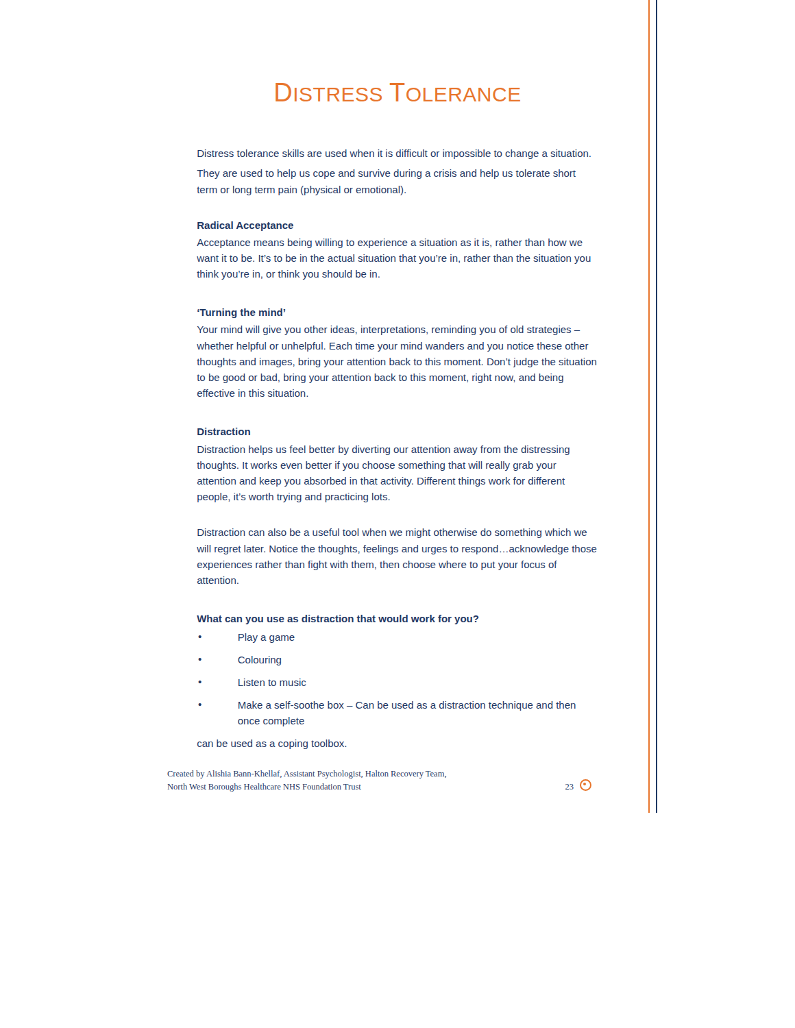DISTRESS TOLERANCE
Distress tolerance skills are used when it is difficult or impossible to change a situation.
They are used to help us cope and survive during a crisis and help us tolerate short term or long term pain (physical or emotional).
Radical Acceptance
Acceptance means being willing to experience a situation as it is, rather than how we want it to be. It’s to be in the actual situation that you’re in, rather than the situation you think you’re in, or think you should be in.
‘Turning the mind’
Your mind will give you other ideas, interpretations, reminding you of old strategies – whether helpful or unhelpful. Each time your mind wanders and you notice these other thoughts and images, bring your attention back to this moment. Don’t judge the situation to be good or bad, bring your attention back to this moment, right now, and being effective in this situation.
Distraction
Distraction helps us feel better by diverting our attention away from the distressing thoughts. It works even better if you choose something that will really grab your attention and keep you absorbed in that activity. Different things work for different people, it’s worth trying and practicing lots.
Distraction can also be a useful tool when we might otherwise do something which we will regret later. Notice the thoughts, feelings and urges to respond…acknowledge those experiences rather than fight with them, then choose where to put your focus of attention.
What can you use as distraction that would work for you?
Play a game
Colouring
Listen to music
Make a self-soothe box – Can be used as a distraction technique and then once complete can be used as a coping toolbox.
Created by Alishia Bann-Khellaf, Assistant Psychologist, Halton Recovery Team,
North West Boroughs Healthcare NHS Foundation Trust 23